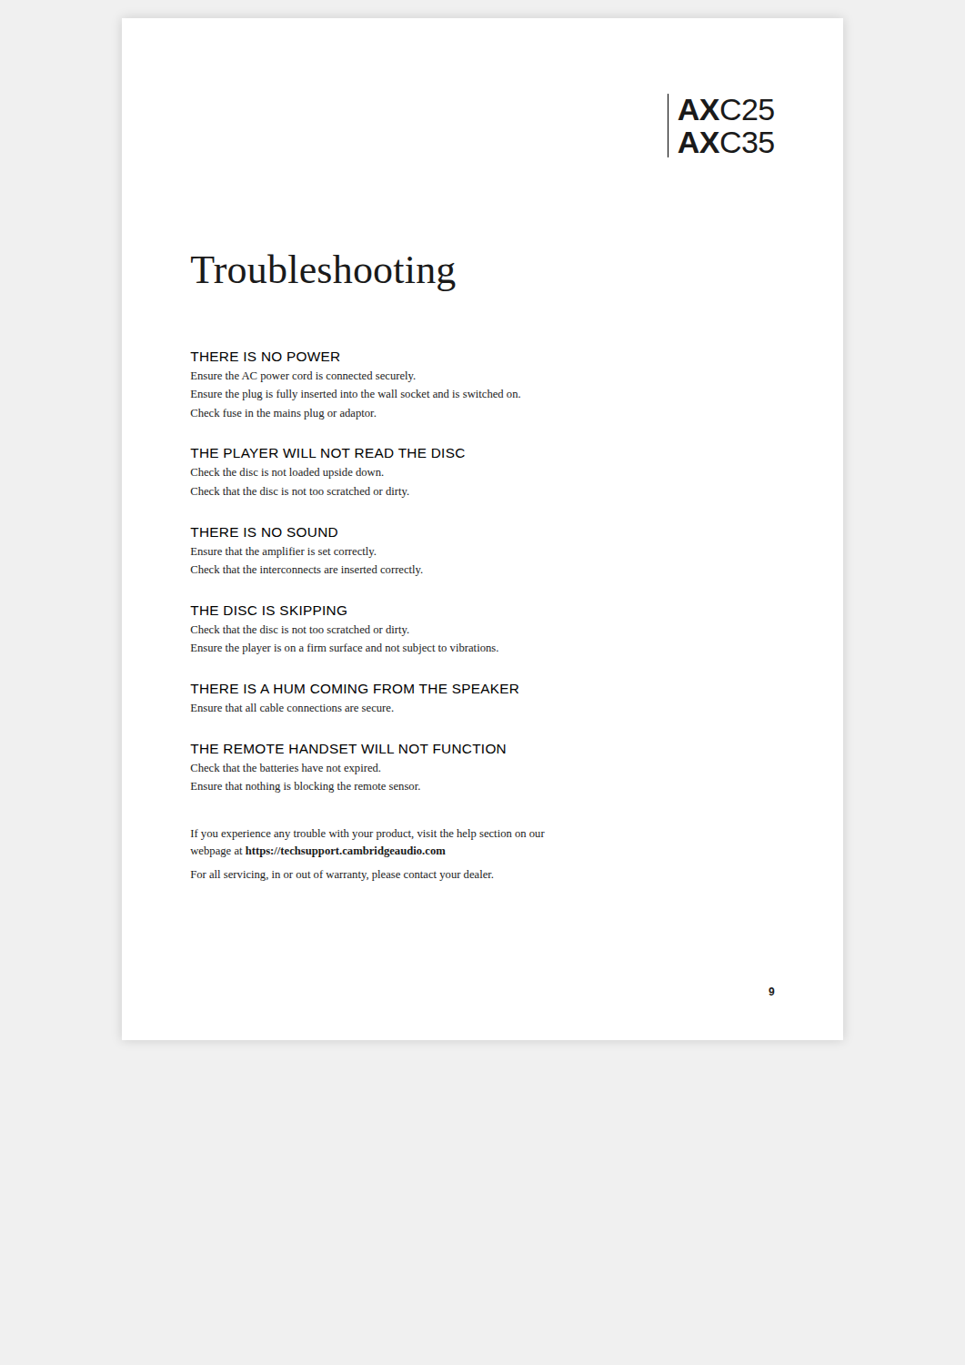AX C25
AX C35
Troubleshooting
THERE IS NO POWER
Ensure the AC power cord is connected securely.
Ensure the plug is fully inserted into the wall socket and is switched on.
Check fuse in the mains plug or adaptor.
THE PLAYER WILL NOT READ THE DISC
Check the disc is not loaded upside down.
Check that the disc is not too scratched or dirty.
THERE IS NO SOUND
Ensure that the amplifier is set correctly.
Check that the interconnects are inserted correctly.
THE DISC IS SKIPPING
Check that the disc is not too scratched or dirty.
Ensure the player is on a firm surface and not subject to vibrations.
THERE IS A HUM COMING FROM THE SPEAKER
Ensure that all cable connections are secure.
THE REMOTE HANDSET WILL NOT FUNCTION
Check that the batteries have not expired.
Ensure that nothing is blocking the remote sensor.
If you experience any trouble with your product, visit the help section on our webpage at https://techsupport.cambridgeaudio.com
For all servicing, in or out of warranty, please contact your dealer.
9